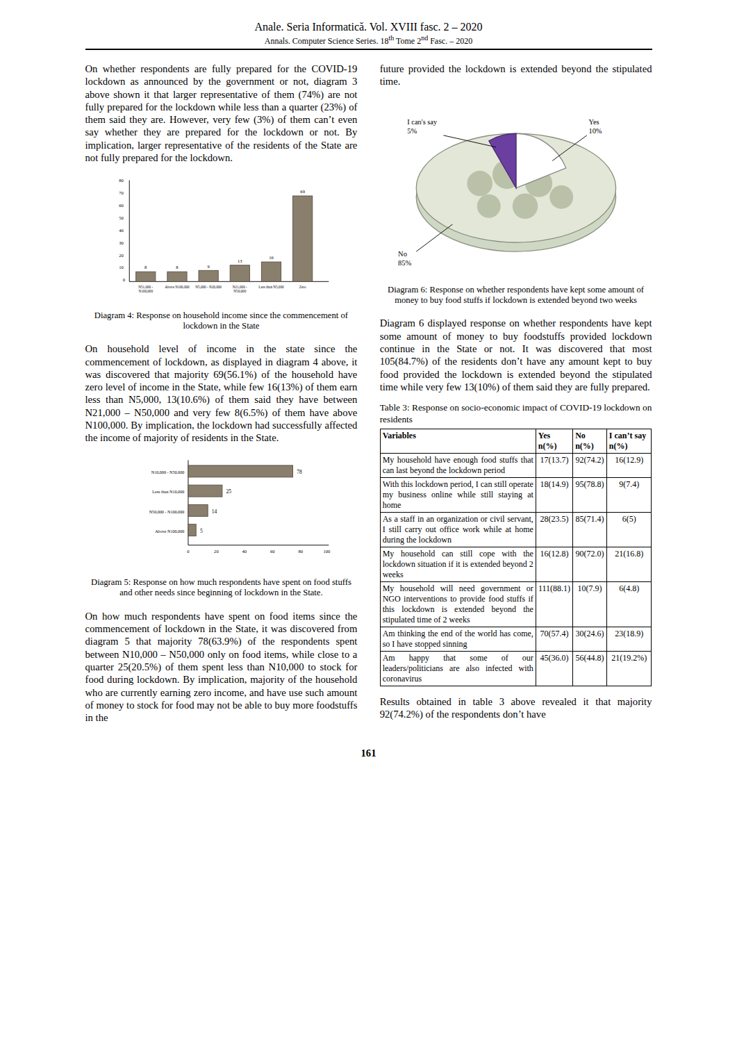Anale. Seria Informatică. Vol. XVIII fasc. 2 – 2020
Annals. Computer Science Series. 18th Tome 2nd Fasc. – 2020
On whether respondents are fully prepared for the COVID-19 lockdown as announced by the government or not, diagram 3 above shown it that larger representative of them (74%) are not fully prepared for the lockdown while less than a quarter (23%) of them said they are. However, very few (3%) of them can’t even say whether they are prepared for the lockdown or not. By implication, larger representative of the residents of the State are not fully prepared for the lockdown.
80 70 60 50 40 30 20 10 0 8 8 9 13 16 69 N51,000 - N100,000 Above N100,000 N5,000 - N20,000 N21,000 - N50,000 Less than N5,000 Zero
Diagram 4: Response on household income since the commencement of lockdown in the State
On household level of income in the state since the commencement of lockdown, as displayed in diagram 4 above, it was discovered that majority 69(56.1%) of the household have zero level of income in the State, while few 16(13%) of them earn less than N5,000, 13(10.6%) of them said they have between N21,000 – N50,000 and very few 8(6.5%) of them have above N100,000. By implication, the lockdown had successfully affected the income of majority of residents in the State.
78 25 14 5 N10,000 - N50,000 Less than N10,000 N50,000 - N100,000 Above N100,000 0 20 40 60 80 100
Diagram 5: Response on how much respondents have spent on food stuffs and other needs since beginning of lockdown in the State.
On how much respondents have spent on food items since the commencement of lockdown in the State, it was discovered from diagram 5 that majority 78(63.9%) of the respondents spent between N10,000 – N50,000 only on food items, while close to a quarter 25(20.5%) of them spent less than N10,000 to stock for food during lockdown. By implication, majority of the household who are currently earning zero income, and have use such amount of money to stock for food may not be able to buy more foodstuffs in the
future provided the lockdown is extended beyond the stipulated time.
I can's say 5% Yes 10% No 85%
Diagram 6: Response on whether respondents have kept some amount of money to buy food stuffs if lockdown is extended beyond two weeks
Diagram 6 displayed response on whether respondents have kept some amount of money to buy foodstuffs provided lockdown continue in the State or not. It was discovered that most 105(84.7%) of the residents don’t have any amount kept to buy food provided the lockdown is extended beyond the stipulated time while very few 13(10%) of them said they are fully prepared.
Table 3: Response on socio-economic impact of COVID-19 lockdown on residents
| Variables | Yes n(%) | No n(%) | I can’t say n(%) |
| --- | --- | --- | --- |
| My household have enough food stuffs that can last beyond the lockdown period | 17(13.7) | 92(74.2) | 16(12.9) |
| With this lockdown period, I can still operate my business online while still staying at home | 18(14.9) | 95(78.8) | 9(7.4) |
| As a staff in an organization or civil servant, I still carry out office work while at home during the lockdown | 28(23.5) | 85(71.4) | 6(5) |
| My household can still cope with the lockdown situation if it is extended beyond 2 weeks | 16(12.8) | 90(72.0) | 21(16.8) |
| My household will need government or NGO interventions to provide food stuffs if this lockdown is extended beyond the stipulated time of 2 weeks | 111(88.1) | 10(7.9) | 6(4.8) |
| Am thinking the end of the world has come, so I have stopped sinning | 70(57.4) | 30(24.6) | 23(18.9) |
| Am happy that some of our leaders/politicians are also infected with coronavirus | 45(36.0) | 56(44.8) | 21(19.2%) |
Results obtained in table 3 above revealed it that majority 92(74.2%) of the respondents don’t have
161